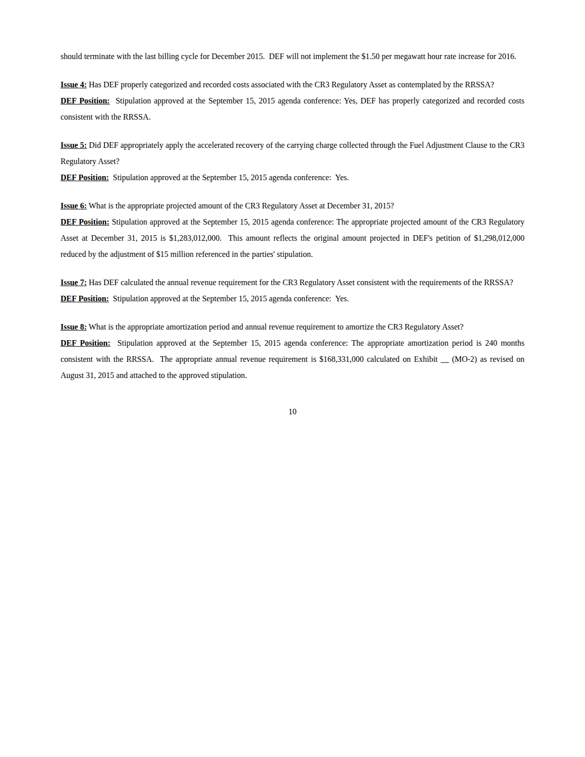should terminate with the last billing cycle for December 2015. DEF will not implement the $1.50 per megawatt hour rate increase for 2016.
Issue 4: Has DEF properly categorized and recorded costs associated with the CR3 Regulatory Asset as contemplated by the RRSSA?
DEF Position: Stipulation approved at the September 15, 2015 agenda conference: Yes, DEF has properly categorized and recorded costs consistent with the RRSSA.
Issue 5: Did DEF appropriately apply the accelerated recovery of the carrying charge collected through the Fuel Adjustment Clause to the CR3 Regulatory Asset?
DEF Position: Stipulation approved at the September 15, 2015 agenda conference: Yes.
Issue 6: What is the appropriate projected amount of the CR3 Regulatory Asset at December 31, 2015?
DEF Position: Stipulation approved at the September 15, 2015 agenda conference: The appropriate projected amount of the CR3 Regulatory Asset at December 31, 2015 is $1,283,012,000. This amount reflects the original amount projected in DEF's petition of $1,298,012,000 reduced by the adjustment of $15 million referenced in the parties' stipulation.
Issue 7: Has DEF calculated the annual revenue requirement for the CR3 Regulatory Asset consistent with the requirements of the RRSSA?
DEF Position: Stipulation approved at the September 15, 2015 agenda conference: Yes.
Issue 8: What is the appropriate amortization period and annual revenue requirement to amortize the CR3 Regulatory Asset?
DEF Position: Stipulation approved at the September 15, 2015 agenda conference: The appropriate amortization period is 240 months consistent with the RRSSA. The appropriate annual revenue requirement is $168,331,000 calculated on Exhibit __ (MO-2) as revised on August 31, 2015 and attached to the approved stipulation.
10